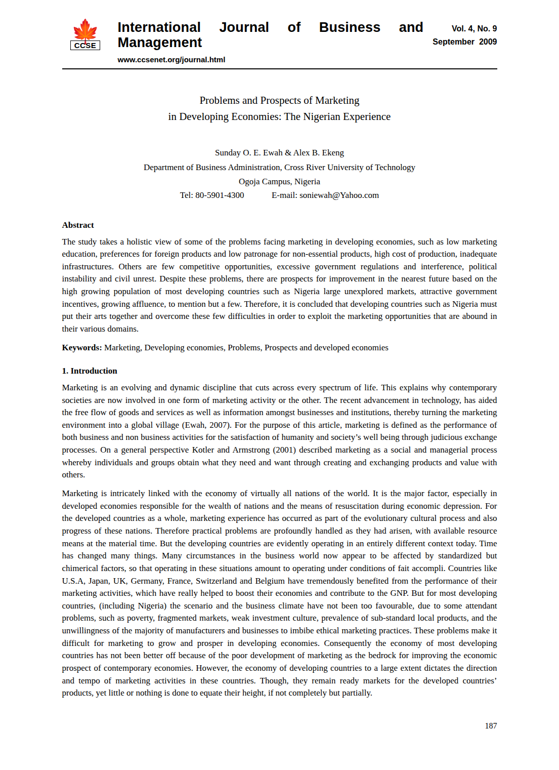🍁 CCSE
International Journal of Business and Management
www.ccsenet.org/journal.html
Vol. 4, No. 9
September 2009
Problems and Prospects of Marketing
in Developing Economies: The Nigerian Experience
Sunday O. E. Ewah & Alex B. Ekeng
Department of Business Administration, Cross River University of Technology
Ogoja Campus, Nigeria
Tel: 80-5901-4300 E-mail: soniewah@Yahoo.com
Abstract
The study takes a holistic view of some of the problems facing marketing in developing economies, such as low marketing education, preferences for foreign products and low patronage for non-essential products, high cost of production, inadequate infrastructures. Others are few competitive opportunities, excessive government regulations and interference, political instability and civil unrest. Despite these problems, there are prospects for improvement in the nearest future based on the high growing population of most developing countries such as Nigeria large unexplored markets, attractive government incentives, growing affluence, to mention but a few. Therefore, it is concluded that developing countries such as Nigeria must put their arts together and overcome these few difficulties in order to exploit the marketing opportunities that are abound in their various domains.
Keywords: Marketing, Developing economies, Problems, Prospects and developed economies
1. Introduction
Marketing is an evolving and dynamic discipline that cuts across every spectrum of life. This explains why contemporary societies are now involved in one form of marketing activity or the other. The recent advancement in technology, has aided the free flow of goods and services as well as information amongst businesses and institutions, thereby turning the marketing environment into a global village (Ewah, 2007). For the purpose of this article, marketing is defined as the performance of both business and non business activities for the satisfaction of humanity and society’s well being through judicious exchange processes. On a general perspective Kotler and Armstrong (2001) described marketing as a social and managerial process whereby individuals and groups obtain what they need and want through creating and exchanging products and value with others.
Marketing is intricately linked with the economy of virtually all nations of the world. It is the major factor, especially in developed economies responsible for the wealth of nations and the means of resuscitation during economic depression. For the developed countries as a whole, marketing experience has occurred as part of the evolutionary cultural process and also progress of these nations. Therefore practical problems are profoundly handled as they had arisen, with available resource means at the material time. But the developing countries are evidently operating in an entirely different context today. Time has changed many things. Many circumstances in the business world now appear to be affected by standardized but chimerical factors, so that operating in these situations amount to operating under conditions of fait accompli. Countries like U.S.A, Japan, UK, Germany, France, Switzerland and Belgium have tremendously benefited from the performance of their marketing activities, which have really helped to boost their economies and contribute to the GNP. But for most developing countries, (including Nigeria) the scenario and the business climate have not been too favourable, due to some attendant problems, such as poverty, fragmented markets, weak investment culture, prevalence of sub-standard local products, and the unwillingness of the majority of manufacturers and businesses to imbibe ethical marketing practices. These problems make it difficult for marketing to grow and prosper in developing economies. Consequently the economy of most developing countries has not been better off because of the poor development of marketing as the bedrock for improving the economic prospect of contemporary economies. However, the economy of developing countries to a large extent dictates the direction and tempo of marketing activities in these countries. Though, they remain ready markets for the developed countries’ products, yet little or nothing is done to equate their height, if not completely but partially.
187